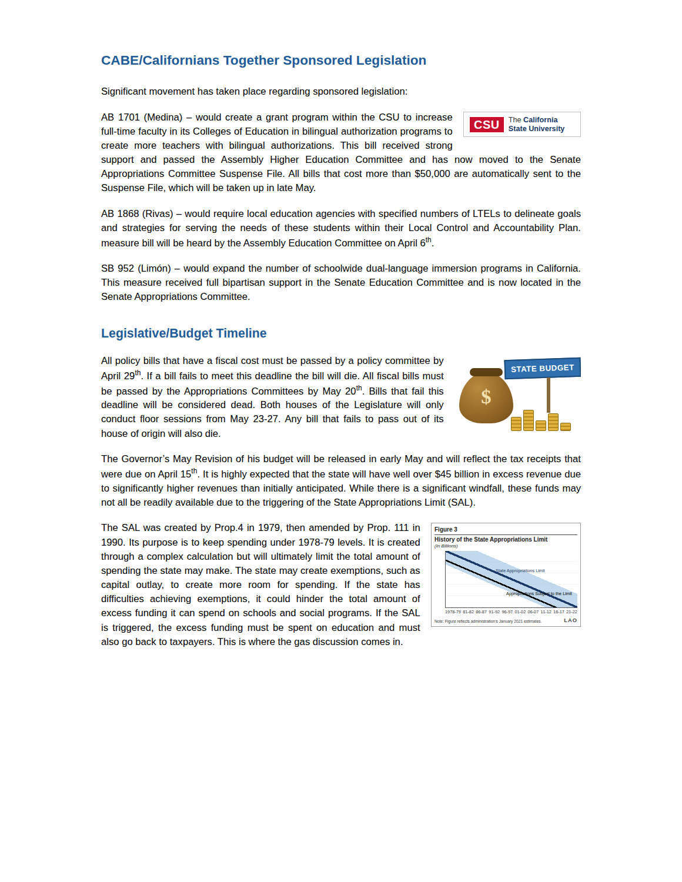CABE/Californians Together Sponsored Legislation
Significant movement has taken place regarding sponsored legislation:
CSU The California
State University
AB 1701 (Medina) – would create a grant program within the CSU to increase full-time faculty in its Colleges of Education in bilingual authorization programs to create more teachers with bilingual authorizations. This bill received strong support and passed the Assembly Higher Education Committee and has now moved to the Senate Appropriations Committee Suspense File. All bills that cost more than $50,000 are automatically sent to the Suspense File, which will be taken up in late May.
AB 1868 (Rivas) – would require local education agencies with specified numbers of LTELs to delineate goals and strategies for serving the needs of these students within their Local Control and Accountability Plan. measure bill will be heard by the Assembly Education Committee on April 6th.
SB 952 (Limón) – would expand the number of schoolwide dual-language immersion programs in California. This measure received full bipartisan support in the Senate Education Committee and is now located in the Senate Appropriations Committee.
Legislative/Budget Timeline
STATE BUDGET
All policy bills that have a fiscal cost must be passed by a policy committee by April 29th. If a bill fails to meet this deadline the bill will die. All fiscal bills must be passed by the Appropriations Committees by May 20th. Bills that fail this deadline will be considered dead. Both houses of the Legislature will only conduct floor sessions from May 23-27. Any bill that fails to pass out of its house of origin will also die.
The Governor’s May Revision of his budget will be released in early May and will reflect the tax receipts that were due on April 15th. It is highly expected that the state will have well over $45 billion in excess revenue due to significantly higher revenues than initially anticipated. While there is a significant windfall, these funds may not all be readily available due to the triggering of the State Appropriations Limit (SAL).
Figure 3
History of the State Appropriations Limit
(In Billions)
$140 120 100 80 60 40 20
State Appropriations Limit
Appropriations Subject to the Limit
1978-79 81-82 86-87 91-92 96-97 01-02 06-07 11-12 16-17 21-22
Note: Figure reflects administration’s January 2021 estimates. LAO
The SAL was created by Prop.4 in 1979, then amended by Prop. 111 in 1990. Its purpose is to keep spending under 1978-79 levels. It is created through a complex calculation but will ultimately limit the total amount of spending the state may make. The state may create exemptions, such as capital outlay, to create more room for spending. If the state has difficulties achieving exemptions, it could hinder the total amount of excess funding it can spend on schools and social programs. If the SAL is triggered, the excess funding must be spent on education and must also go back to taxpayers. This is where the gas discussion comes in.